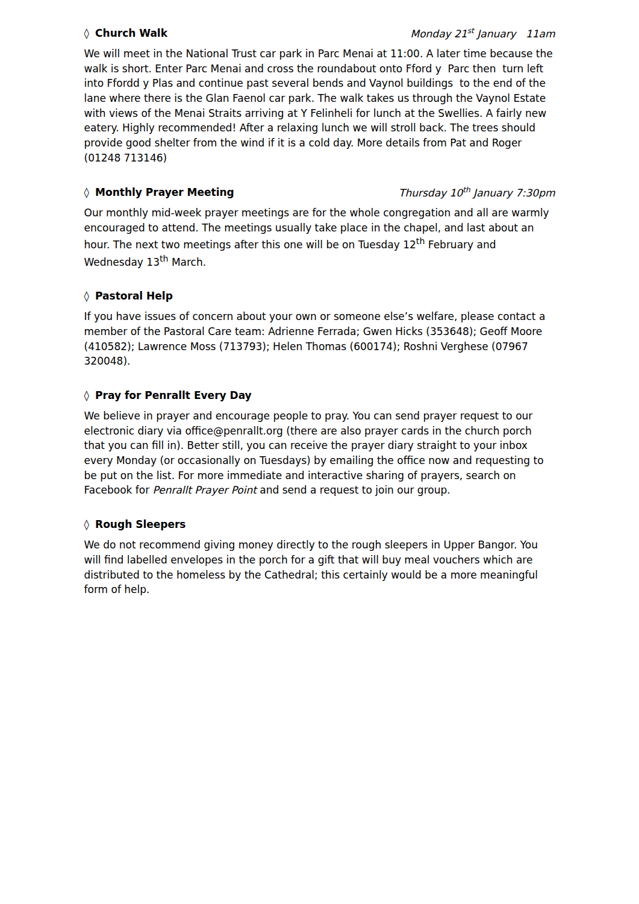◊
Church Walk
Monday 21st January 11am
We will meet in the National Trust car park in Parc Menai at 11:00. A later time because the walk is short. Enter Parc Menai and cross the roundabout onto Fford y Parc then turn left into Ffordd y Plas and continue past several bends and Vaynol buildings to the end of the lane where there is the Glan Faenol car park. The walk takes us through the Vaynol Estate with views of the Menai Straits arriving at Y Felinheli for lunch at the Swellies. A fairly new eatery. Highly recommended! After a relaxing lunch we will stroll back. The trees should provide good shelter from the wind if it is a cold day. More details from Pat and Roger (01248 713146)
◊
Monthly Prayer Meeting
Thursday 10th January 7:30pm
Our monthly mid-week prayer meetings are for the whole congregation and all are warmly encouraged to attend. The meetings usually take place in the chapel, and last about an hour. The next two meetings after this one will be on Tuesday 12th February and Wednesday 13th March.
◊
Pastoral Help
If you have issues of concern about your own or someone else’s welfare, please contact a member of the Pastoral Care team: Adrienne Ferrada; Gwen Hicks (353648); Geoff Moore (410582); Lawrence Moss (713793); Helen Thomas (600174); Roshni Verghese (07967 320048).
◊
Pray for Penrallt Every Day
We believe in prayer and encourage people to pray. You can send prayer request to our electronic diary via office@penrallt.org (there are also prayer cards in the church porch that you can fill in). Better still, you can receive the prayer diary straight to your inbox every Monday (or occasionally on Tuesdays) by emailing the office now and requesting to be put on the list. For more immediate and interactive sharing of prayers, search on Facebook for Penrallt Prayer Point and send a request to join our group.
◊
Rough Sleepers
We do not recommend giving money directly to the rough sleepers in Upper Bangor. You will find labelled envelopes in the porch for a gift that will buy meal vouchers which are distributed to the homeless by the Cathedral; this certainly would be a more meaningful form of help.